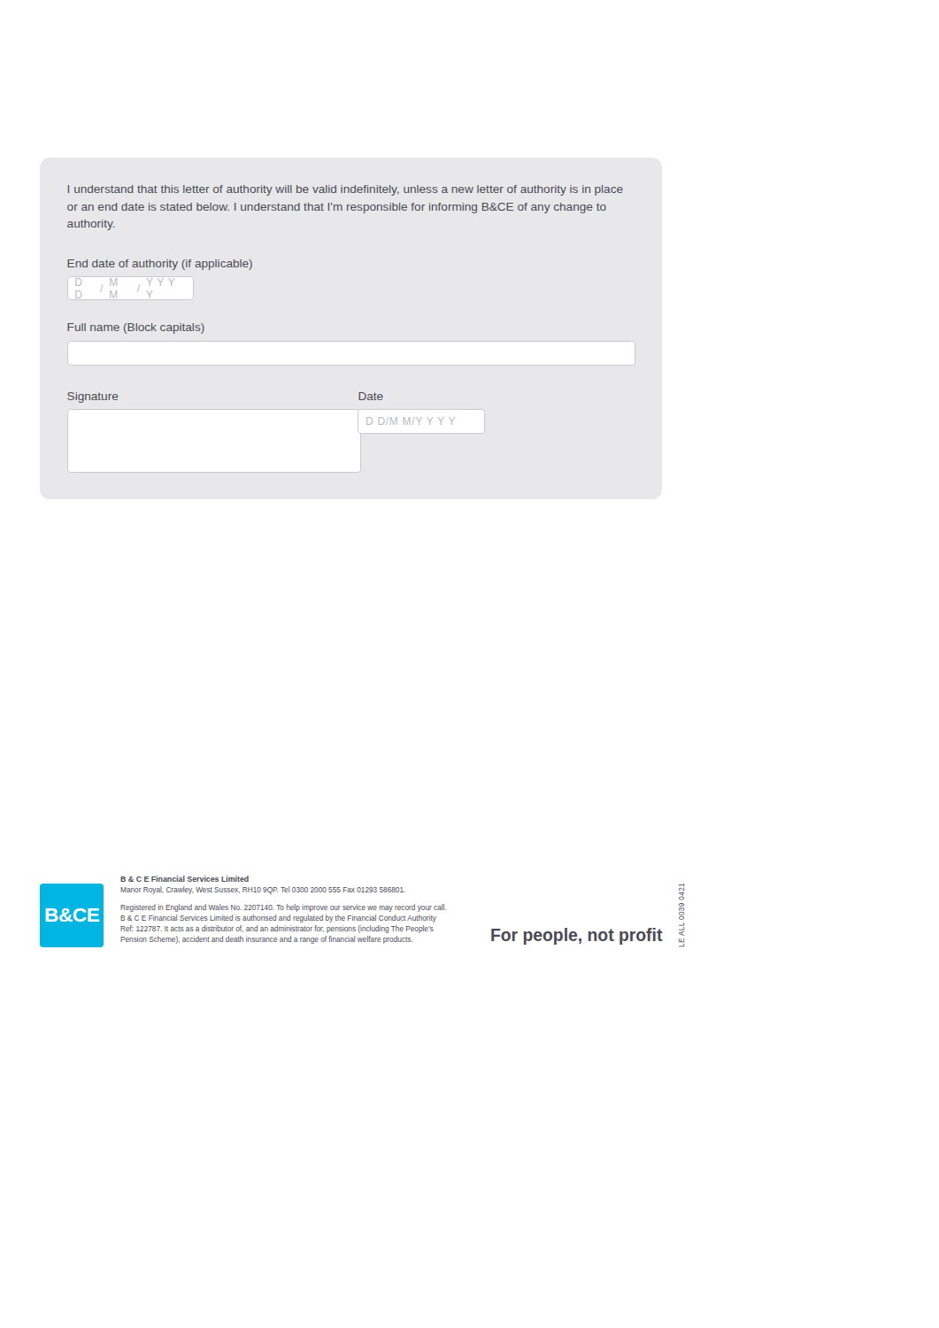I understand that this letter of authority will be valid indefinitely, unless a new letter of authority is in place or an end date is stated below. I understand that I'm responsible for informing B&CE of any change to authority.
End date of authority (if applicable)
D D/M M/Y Y Y Y
Full name (Block capitals)
Signature
Date
D D/M M/Y Y Y Y
B&CE
B & C E Financial Services Limited
Manor Royal, Crawley, West Sussex, RH10 9QP. Tel 0300 2000 555 Fax 01293 586801.
Registered in England and Wales No. 2207140. To help improve our service we may record your call.
B & C E Financial Services Limited is authorised and regulated by the Financial Conduct Authority
Ref: 122787. It acts as a distributor of, and an administrator for, pensions (including The People's
Pension Scheme), accident and death insurance and a range of financial welfare products.
For people, not profit
LE ALL 0039 0421